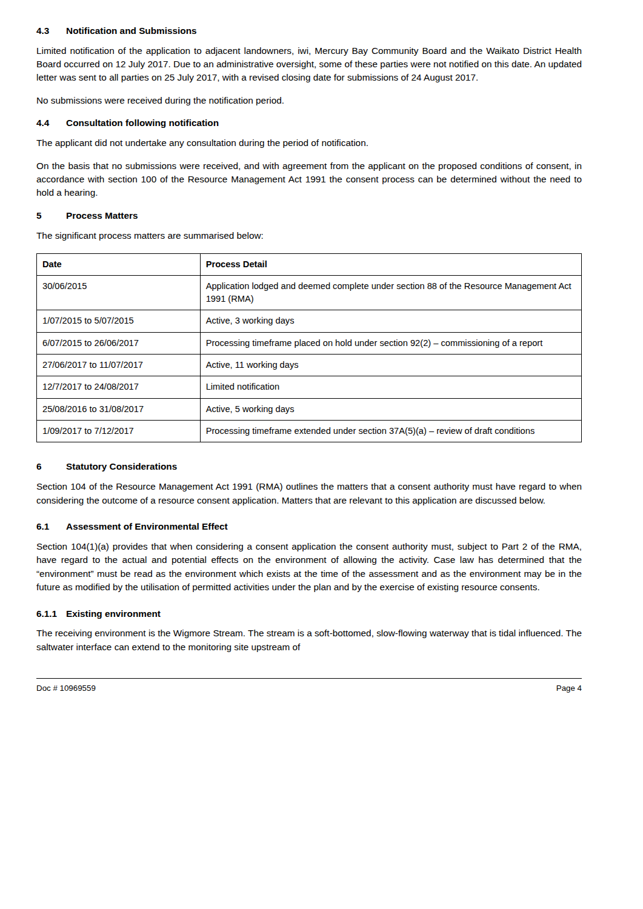4.3 Notification and Submissions
Limited notification of the application to adjacent landowners, iwi, Mercury Bay Community Board and the Waikato District Health Board occurred on 12 July 2017. Due to an administrative oversight, some of these parties were not notified on this date. An updated letter was sent to all parties on 25 July 2017, with a revised closing date for submissions of 24 August 2017.
No submissions were received during the notification period.
4.4 Consultation following notification
The applicant did not undertake any consultation during the period of notification.
On the basis that no submissions were received, and with agreement from the applicant on the proposed conditions of consent, in accordance with section 100 of the Resource Management Act 1991 the consent process can be determined without the need to hold a hearing.
5 Process Matters
The significant process matters are summarised below:
| Date | Process Detail |
| --- | --- |
| 30/06/2015 | Application lodged and deemed complete under section 88 of the Resource Management Act 1991 (RMA) |
| 1/07/2015 to 5/07/2015 | Active, 3 working days |
| 6/07/2015 to 26/06/2017 | Processing timeframe placed on hold under section 92(2) – commissioning of a report |
| 27/06/2017 to 11/07/2017 | Active, 11 working days |
| 12/7/2017 to 24/08/2017 | Limited notification |
| 25/08/2016 to 31/08/2017 | Active, 5 working days |
| 1/09/2017 to 7/12/2017 | Processing timeframe extended under section 37A(5)(a) – review of draft conditions |
6 Statutory Considerations
Section 104 of the Resource Management Act 1991 (RMA) outlines the matters that a consent authority must have regard to when considering the outcome of a resource consent application. Matters that are relevant to this application are discussed below.
6.1 Assessment of Environmental Effect
Section 104(1)(a) provides that when considering a consent application the consent authority must, subject to Part 2 of the RMA, have regard to the actual and potential effects on the environment of allowing the activity. Case law has determined that the “environment” must be read as the environment which exists at the time of the assessment and as the environment may be in the future as modified by the utilisation of permitted activities under the plan and by the exercise of existing resource consents.
6.1.1 Existing environment
The receiving environment is the Wigmore Stream. The stream is a soft-bottomed, slow-flowing waterway that is tidal influenced. The saltwater interface can extend to the monitoring site upstream of
Doc # 10969559 Page 4